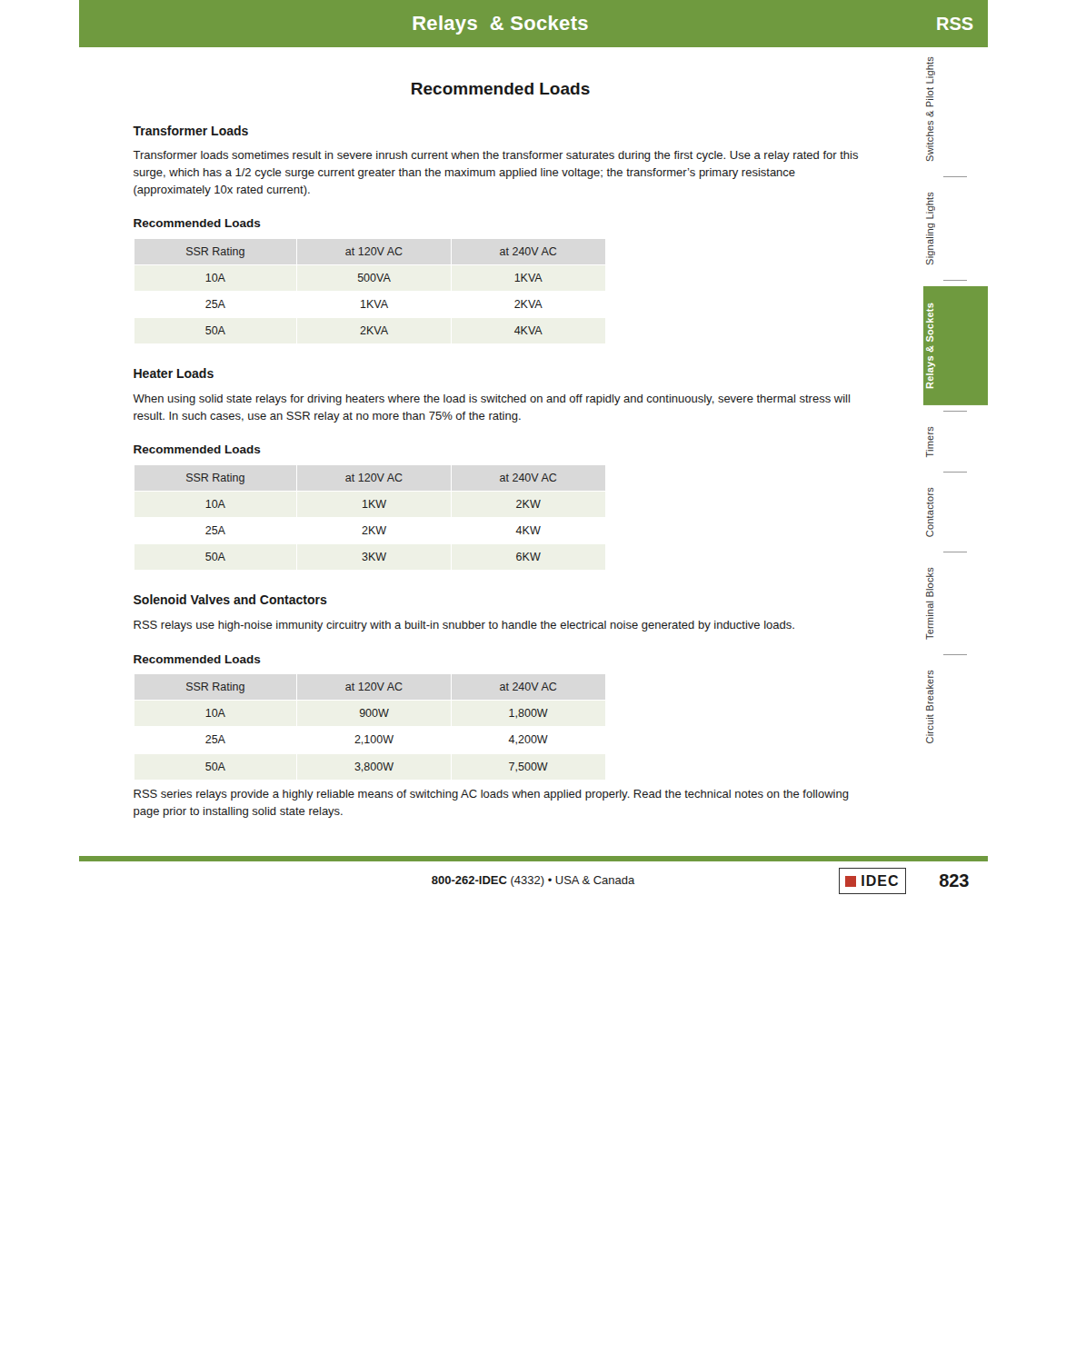Relays & Sockets
RSS
Switches & Pilot Lights
Signaling Lights
Relays & Sockets
Timers
Contactors
Terminal Blocks
Circuit Breakers
Recommended Loads
Transformer Loads
Transformer loads sometimes result in severe inrush current when the transformer saturates during the first cycle. Use a relay rated for this surge, which has a 1/2 cycle surge current greater than the maximum applied line voltage; the transformer’s primary resistance (approximately 10x rated current).
Recommended Loads
| SSR Rating | at 120V AC | at 240V AC |
| --- | --- | --- |
| 10A | 500VA | 1KVA |
| 25A | 1KVA | 2KVA |
| 50A | 2KVA | 4KVA |
Heater Loads
When using solid state relays for driving heaters where the load is switched on and off rapidly and continuously, severe thermal stress will result. In such cases, use an SSR relay at no more than 75% of the rating.
Recommended Loads
| SSR Rating | at 120V AC | at 240V AC |
| --- | --- | --- |
| 10A | 1KW | 2KW |
| 25A | 2KW | 4KW |
| 50A | 3KW | 6KW |
Solenoid Valves and Contactors
RSS relays use high-noise immunity circuitry with a built-in snubber to handle the electrical noise generated by inductive loads.
Recommended Loads
| SSR Rating | at 120V AC | at 240V AC |
| --- | --- | --- |
| 10A | 900W | 1,800W |
| 25A | 2,100W | 4,200W |
| 50A | 3,800W | 7,500W |
RSS series relays provide a highly reliable means of switching AC loads when applied properly. Read the technical notes on the following page prior to installing solid state relays.
800-262-IDEC (4332) • USA & Canada
IDEC
823